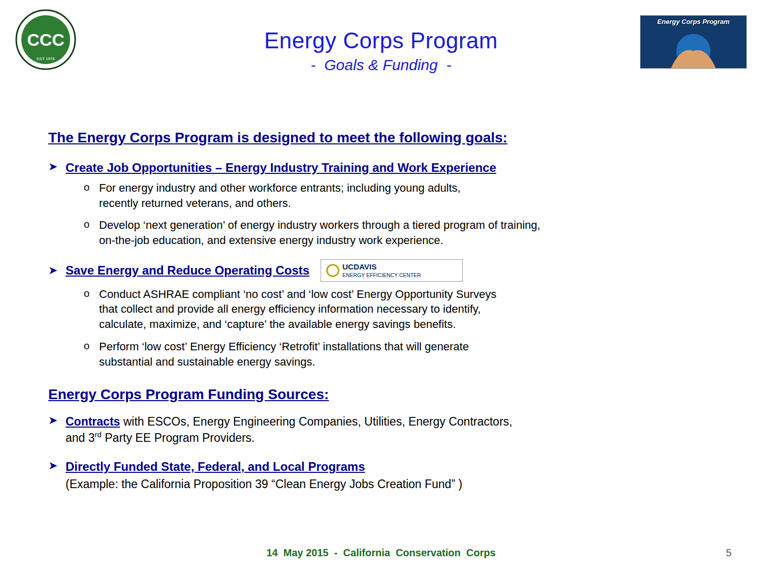Energy Corps Program
Energy Corps Program
- Goals & Funding -
The Energy Corps Program is designed to meet the following goals:
➤ Create Job Opportunities – Energy Industry Training and Work Experience
For energy industry and other workforce entrants; including young adults,
recently returned veterans, and others.
Develop ‘next generation’ of energy industry workers through a tiered program of training,
on-the-job education, and extensive energy industry work experience.
➤ Save Energy and Reduce Operating Costs
Conduct ASHRAE compliant ‘no cost’ and ‘low cost’ Energy Opportunity Surveys
that collect and provide all energy efficiency information necessary to identify,
calculate, maximize, and ‘capture’ the available energy savings benefits.
Perform ‘low cost’ Energy Efficiency ‘Retrofit’ installations that will generate
substantial and sustainable energy savings.
Energy Corps Program Funding Sources:
➤
Contracts with ESCOs, Energy Engineering Companies, Utilities, Energy Contractors,
and 3rd Party EE Program Providers.
➤ Directly Funded State, Federal, and Local Programs
(Example: the California Proposition 39 “Clean Energy Jobs Creation Fund” )
14 May 2015 - California Conservation Corps
5